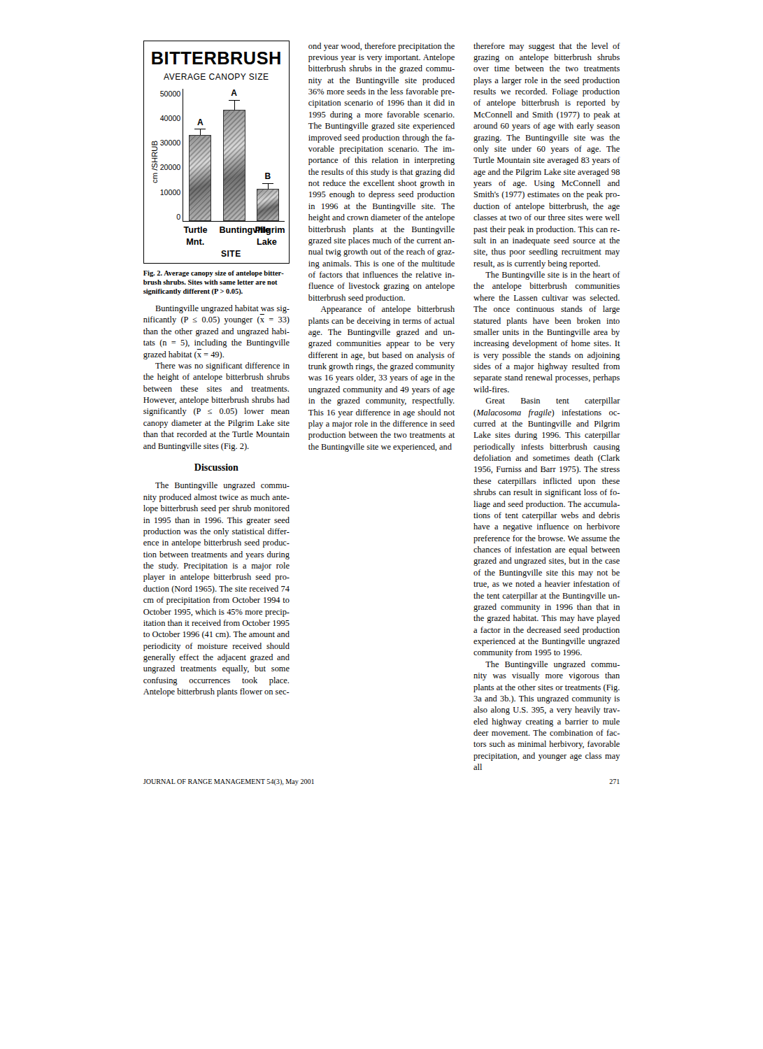BITTERBRUSH
AVERAGE CANOPY SIZE
cm /SHRUB
50000
40000
30000
20000
10000
0
A
A
B
Turtle Mnt. Buntingville Pilgrim Lake
SITE
Fig. 2. Average canopy size of antelope bitterbrush shrubs. Sites with same letter are not significantly different (P > 0.05).
Buntingville ungrazed habitat was significantly (P ≤ 0.05) younger (x = 33) than the other grazed and ungrazed habitats (n = 5), including the Buntingville grazed habitat (x = 49).
There was no significant difference in the height of antelope bitterbrush shrubs between these sites and treatments. However, antelope bitterbrush shrubs had significantly (P ≤ 0.05) lower mean canopy diameter at the Pilgrim Lake site than that recorded at the Turtle Mountain and Buntingville sites (Fig. 2).
Discussion
The Buntingville ungrazed community produced almost twice as much antelope bitterbrush seed per shrub monitored in 1995 than in 1996. This greater seed production was the only statistical difference in antelope bitterbrush seed production between treatments and years during the study. Precipitation is a major role player in antelope bitterbrush seed production (Nord 1965). The site received 74 cm of precipitation from October 1994 to October 1995, which is 45% more precipitation than it received from October 1995 to October 1996 (41 cm). The amount and periodicity of moisture received should generally effect the adjacent grazed and ungrazed treatments equally, but some confusing occurrences took place. Antelope bitterbrush plants flower on sec-
ond year wood, therefore precipitation the previous year is very important. Antelope bitterbrush shrubs in the grazed community at the Buntingville site produced 36% more seeds in the less favorable precipitation scenario of 1996 than it did in 1995 during a more favorable scenario. The Buntingville grazed site experienced improved seed production through the favorable precipitation scenario. The importance of this relation in interpreting the results of this study is that grazing did not reduce the excellent shoot growth in 1995 enough to depress seed production in 1996 at the Buntingville site. The height and crown diameter of the antelope bitterbrush plants at the Buntingville grazed site places much of the current annual twig growth out of the reach of grazing animals. This is one of the multitude of factors that influences the relative influence of livestock grazing on antelope bitterbrush seed production.
Appearance of antelope bitterbrush plants can be deceiving in terms of actual age. The Buntingville grazed and ungrazed communities appear to be very different in age, but based on analysis of trunk growth rings, the grazed community was 16 years older, 33 years of age in the ungrazed community and 49 years of age in the grazed community, respectfully. This 16 year difference in age should not play a major role in the difference in seed production between the two treatments at the Buntingville site we experienced, and
therefore may suggest that the level of grazing on antelope bitterbrush shrubs over time between the two treatments plays a larger role in the seed production results we recorded. Foliage production of antelope bitterbrush is reported by McConnell and Smith (1977) to peak at around 60 years of age with early season grazing. The Buntingville site was the only site under 60 years of age. The Turtle Mountain site averaged 83 years of age and the Pilgrim Lake site averaged 98 years of age. Using McConnell and Smith's (1977) estimates on the peak production of antelope bitterbrush, the age classes at two of our three sites were well past their peak in production. This can result in an inadequate seed source at the site, thus poor seedling recruitment may result, as is currently being reported.
The Buntingville site is in the heart of the antelope bitterbrush communities where the Lassen cultivar was selected. The once continuous stands of large statured plants have been broken into smaller units in the Buntingville area by increasing development of home sites. It is very possible the stands on adjoining sides of a major highway resulted from separate stand renewal processes, perhaps wild-fires.
Great Basin tent caterpillar (Malacosoma fragile) infestations occurred at the Buntingville and Pilgrim Lake sites during 1996. This caterpillar periodically infests bitterbrush causing defoliation and sometimes death (Clark 1956, Furniss and Barr 1975). The stress these caterpillars inflicted upon these shrubs can result in significant loss of foliage and seed production. The accumulations of tent caterpillar webs and debris have a negative influence on herbivore preference for the browse. We assume the chances of infestation are equal between grazed and ungrazed sites, but in the case of the Buntingville site this may not be true, as we noted a heavier infestation of the tent caterpillar at the Buntingville ungrazed community in 1996 than that in the grazed habitat. This may have played a factor in the decreased seed production experienced at the Buntingville ungrazed community from 1995 to 1996.
The Buntingville ungrazed community was visually more vigorous than plants at the other sites or treatments (Fig. 3a and 3b.). This ungrazed community is also along U.S. 395, a very heavily traveled highway creating a barrier to mule deer movement. The combination of factors such as minimal herbivory, favorable precipitation, and younger age class may all
JOURNAL OF RANGE MANAGEMENT 54(3), May 2001
271